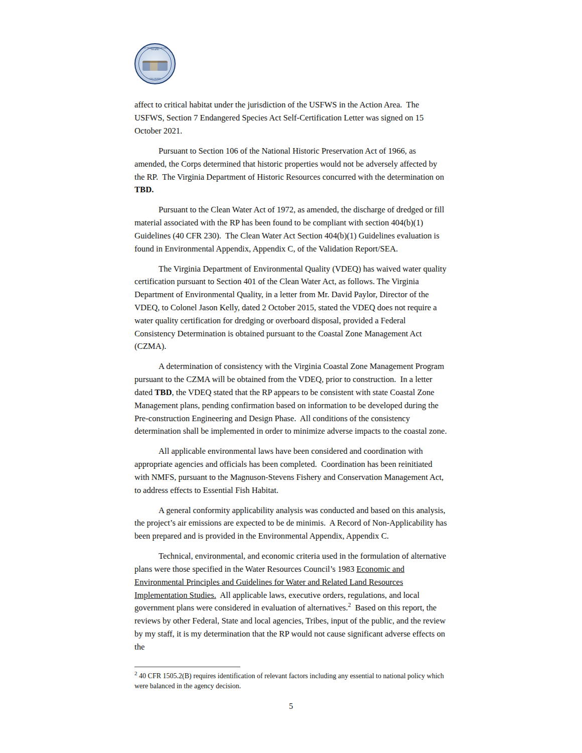Office of the Assistant Secretary of the Army
Civil Works
affect to critical habitat under the jurisdiction of the USFWS in the Action Area. The USFWS, Section 7 Endangered Species Act Self-Certification Letter was signed on 15 October 2021.
Pursuant to Section 106 of the National Historic Preservation Act of 1966, as amended, the Corps determined that historic properties would not be adversely affected by the RP. The Virginia Department of Historic Resources concurred with the determination on TBD.
Pursuant to the Clean Water Act of 1972, as amended, the discharge of dredged or fill material associated with the RP has been found to be compliant with section 404(b)(1) Guidelines (40 CFR 230). The Clean Water Act Section 404(b)(1) Guidelines evaluation is found in Environmental Appendix, Appendix C, of the Validation Report/SEA.
The Virginia Department of Environmental Quality (VDEQ) has waived water quality certification pursuant to Section 401 of the Clean Water Act, as follows. The Virginia Department of Environmental Quality, in a letter from Mr. David Paylor, Director of the VDEQ, to Colonel Jason Kelly, dated 2 October 2015, stated the VDEQ does not require a water quality certification for dredging or overboard disposal, provided a Federal Consistency Determination is obtained pursuant to the Coastal Zone Management Act (CZMA).
A determination of consistency with the Virginia Coastal Zone Management Program pursuant to the CZMA will be obtained from the VDEQ, prior to construction. In a letter dated TBD, the VDEQ stated that the RP appears to be consistent with state Coastal Zone Management plans, pending confirmation based on information to be developed during the Pre-construction Engineering and Design Phase. All conditions of the consistency determination shall be implemented in order to minimize adverse impacts to the coastal zone.
All applicable environmental laws have been considered and coordination with appropriate agencies and officials has been completed. Coordination has been reinitiated with NMFS, pursuant to the Magnuson-Stevens Fishery and Conservation Management Act, to address effects to Essential Fish Habitat.
A general conformity applicability analysis was conducted and based on this analysis, the project’s air emissions are expected to be de minimis. A Record of Non-Applicability has been prepared and is provided in the Environmental Appendix, Appendix C.
Technical, environmental, and economic criteria used in the formulation of alternative plans were those specified in the Water Resources Council’s 1983 Economic and Environmental Principles and Guidelines for Water and Related Land Resources Implementation Studies. All applicable laws, executive orders, regulations, and local government plans were considered in evaluation of alternatives.2 Based on this report, the reviews by other Federal, State and local agencies, Tribes, input of the public, and the review by my staff, it is my determination that the RP would not cause significant adverse effects on the
2 40 CFR 1505.2(B) requires identification of relevant factors including any essential to national policy which were balanced in the agency decision.
5